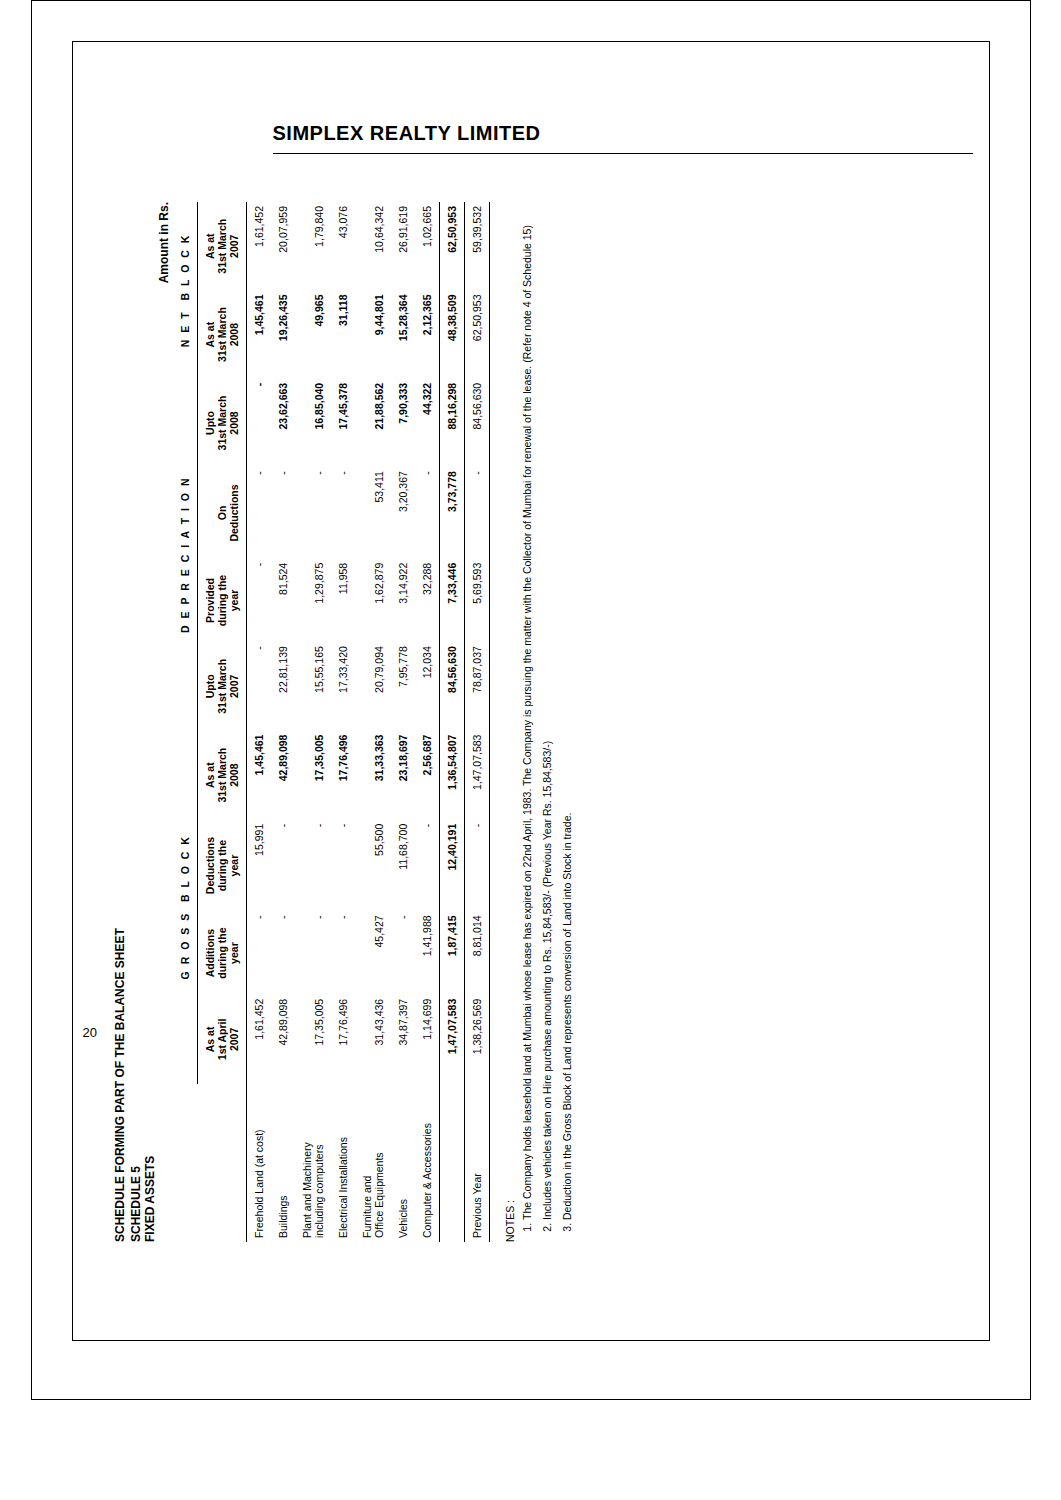SIMPLEX REALTY LIMITED
20
SCHEDULE FORMING PART OF THE BALANCE SHEET
SCHEDULE 5
FIXED ASSETS
Amount in Rs.
| | G R O S S B L O C K | D E P R E C I A T I O N | N E T B L O C K |
| --- | --- | --- | --- |
| | As at 1st April 2007 | Additions during the year | Deductions during the year | As at 31st March 2008 | Upto 31st March 2007 | Provided during the year | On Deductions | Upto 31st March 2008 | As at 31st March 2008 | As at 31st March 2007 |
| Freehold Land (at cost) | 1,61,452 | - | 15,991 | 1,45,461 | - | - | - | - | 1,45,461 | 1,61,452 |
| Buildings | 42,89,098 | - | - | 42,89,098 | 22,81,139 | 81,524 | - | 23,62,663 | 19,26,435 | 20,07,959 |
| Plant and Machinery including computers | 17,35,005 | - | - | 17,35,005 | 15,55,165 | 1,29,875 | - | 16,85,040 | 49,965 | 1,79,840 |
| Electrical Installations | 17,76,496 | - | - | 17,76,496 | 17,33,420 | 11,958 | - | 17,45,378 | 31,118 | 43,076 |
| Furniture and Office Equipments | 31,43,436 | 45,427 | 55,500 | 31,33,363 | 20,79,094 | 1,62,879 | 53,411 | 21,88,562 | 9,44,801 | 10,64,342 |
| Vehicles | 34,87,397 | - | 11,68,700 | 23,18,697 | 7,95,778 | 3,14,922 | 3,20,367 | 7,90,333 | 15,28,364 | 26,91,619 |
| Computer & Accessories | 1,14,699 | 1,41,988 | - | 2,56,687 | 12,034 | 32,288 | - | 44,322 | 2,12,365 | 1,02,665 |
| | 1,47,07,583 | 1,87,415 | 12,40,191 | 1,36,54,807 | 84,56,630 | 7,33,446 | 3,73,778 | 88,16,298 | 48,38,509 | 62,50,953 |
| Previous Year | 1,38,26,569 | 8,81,014 | - | 1,47,07,583 | 78,87,037 | 5,69,593 | - | 84,56,630 | 62,50,953 | 59,39,532 |
NOTES :
The Company holds leasehold land at Mumbai whose lease has expired on 22nd April, 1983. The Company is pursuing the matter with the Collector of Mumbai for renewal of the lease. (Refer note 4 of Schedule 15)
Includes vehicles taken on Hire purchase amounting to Rs. 15,84,583/- (Previous Year Rs. 15,84,583/-)
Deduction in the Gross Block of Land represents conversion of Land into Stock in trade.